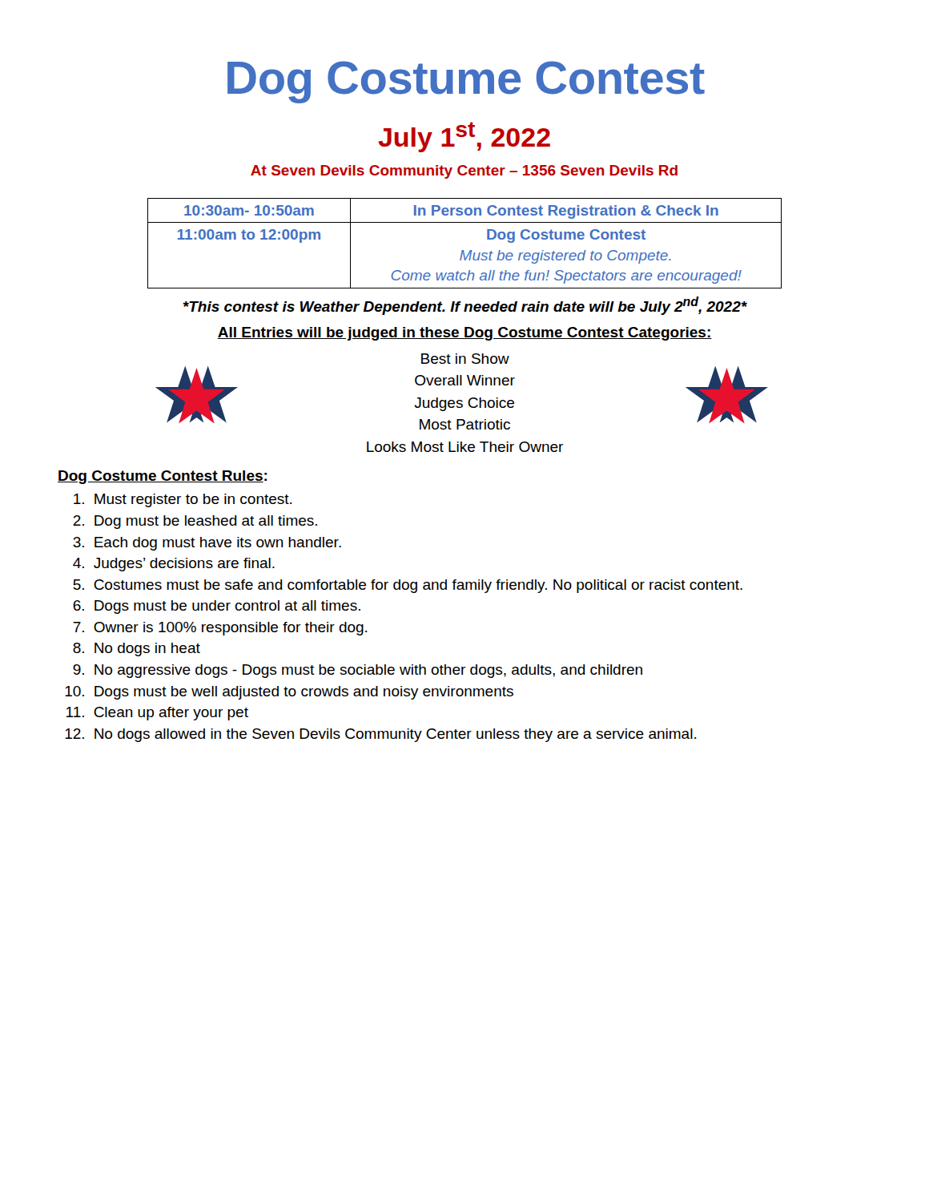Dog Costume Contest
July 1st, 2022
At Seven Devils Community Center – 1356 Seven Devils Rd
| 10:30am- 10:50am | In Person Contest Registration & Check In |
| 11:00am to 12:00pm | Dog Costume Contest Must be registered to Compete. Come watch all the fun! Spectators are encouraged! |
*This contest is Weather Dependent. If needed rain date will be July 2nd, 2022*
All Entries will be judged in these Dog Costume Contest Categories:
Best in Show
Overall Winner
Judges Choice
Most Patriotic
Looks Most Like Their Owner
Dog Costume Contest Rules:
Must register to be in contest.
Dog must be leashed at all times.
Each dog must have its own handler.
Judges’ decisions are final.
Costumes must be safe and comfortable for dog and family friendly. No political or racist content.
Dogs must be under control at all times.
Owner is 100% responsible for their dog.
No dogs in heat
No aggressive dogs - Dogs must be sociable with other dogs, adults, and children
Dogs must be well adjusted to crowds and noisy environments
Clean up after your pet
No dogs allowed in the Seven Devils Community Center unless they are a service animal.